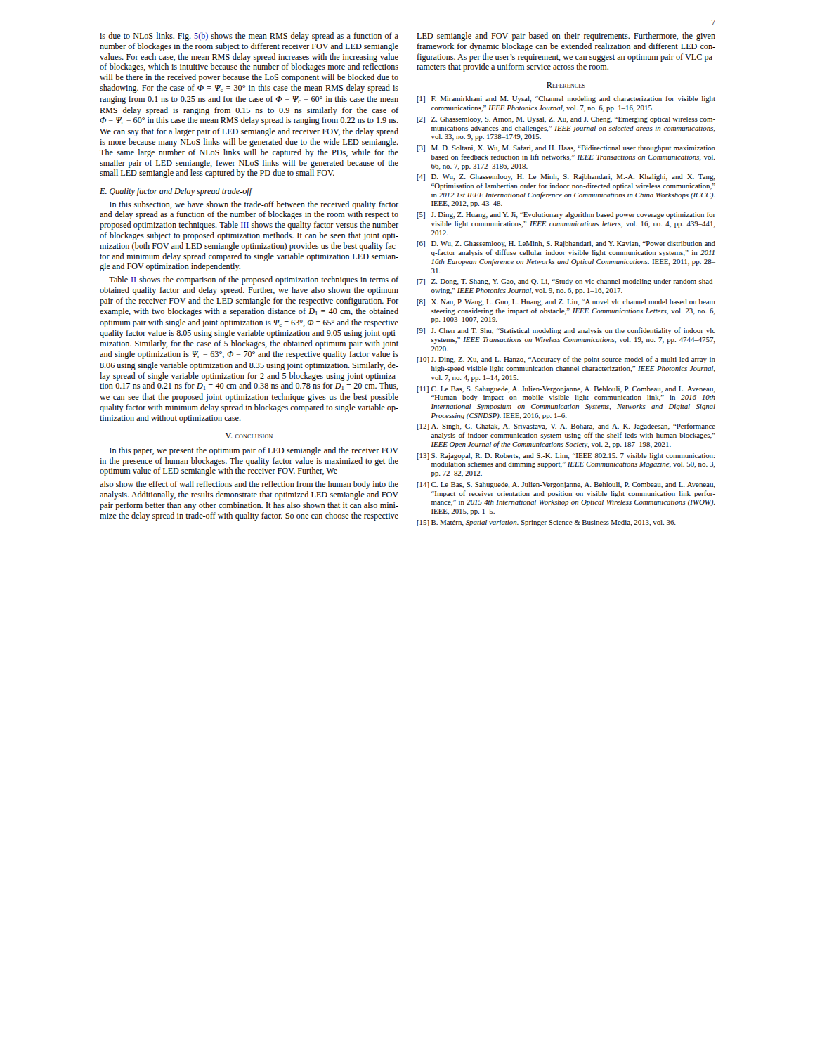7
is due to NLoS links. Fig. 5(b) shows the mean RMS delay spread as a function of a number of blockages in the room subject to different receiver FOV and LED semiangle values. For each case, the mean RMS delay spread increases with the increasing value of blockages, which is intuitive because the number of blockages more and reflections will be there in the received power because the LoS component will be blocked due to shadowing. For the case of Φ = Ψc = 30° in this case the mean RMS delay spread is ranging from 0.1 ns to 0.25 ns and for the case of Φ = Ψc = 60° in this case the mean RMS delay spread is ranging from 0.15 ns to 0.9 ns similarly for the case of Φ = Ψc = 60° in this case the mean RMS delay spread is ranging from 0.22 ns to 1.9 ns. We can say that for a larger pair of LED semiangle and receiver FOV, the delay spread is more because many NLoS links will be generated due to the wide LED semiangle. The same large number of NLoS links will be captured by the PDs, while for the smaller pair of LED semiangle, fewer NLoS links will be generated because of the small LED semiangle and less captured by the PD due to small FOV.
E. Quality factor and Delay spread trade-off
In this subsection, we have shown the trade-off between the received quality factor and delay spread as a function of the number of blockages in the room with respect to proposed optimization techniques. Table III shows the quality factor versus the number of blockages subject to proposed optimization methods. It can be seen that joint optimization (both FOV and LED semiangle optimization) provides us the best quality factor and minimum delay spread compared to single variable optimization LED semiangle and FOV optimization independently.
Table II shows the comparison of the proposed optimization techniques in terms of obtained quality factor and delay spread. Further, we have also shown the optimum pair of the receiver FOV and the LED semiangle for the respective configuration. For example, with two blockages with a separation distance of D1 = 40 cm, the obtained optimum pair with single and joint optimization is Ψc = 63°, Φ = 65° and the respective quality factor value is 8.05 using single variable optimization and 9.05 using joint optimization. Similarly, for the case of 5 blockages, the obtained optimum pair with joint and single optimization is Ψc = 63°, Φ = 70° and the respective quality factor value is 8.06 using single variable optimization and 8.35 using joint optimization. Similarly, delay spread of single variable optimization for 2 and 5 blockages using joint optimization 0.17 ns and 0.21 ns for D1 = 40 cm and 0.38 ns and 0.78 ns for D1 = 20 cm. Thus, we can see that the proposed joint optimization technique gives us the best possible quality factor with minimum delay spread in blockages compared to single variable optimization and without optimization case.
V. conclusion
In this paper, we present the optimum pair of LED semiangle and the receiver FOV in the presence of human blockages. The quality factor value is maximized to get the optimum value of LED semiangle with the receiver FOV. Further, We
also show the effect of wall reflections and the reflection from the human body into the analysis. Additionally, the results demonstrate that optimized LED semiangle and FOV pair perform better than any other combination. It has also shown that it can also minimize the delay spread in trade-off with quality factor. So one can choose the respective LED semiangle and FOV pair based on their requirements. Furthermore, the given framework for dynamic blockage can be extended realization and different LED configurations. As per the user’s requirement, we can suggest an optimum pair of VLC parameters that provide a uniform service across the room.
References
[1] F. Miramirkhani and M. Uysal, “Channel modeling and characterization for visible light communications,” IEEE Photonics Journal, vol. 7, no. 6, pp. 1–16, 2015.
[2] Z. Ghassemlooy, S. Arnon, M. Uysal, Z. Xu, and J. Cheng, “Emerging optical wireless communications-advances and challenges,” IEEE journal on selected areas in communications, vol. 33, no. 9, pp. 1738–1749, 2015.
[3] M. D. Soltani, X. Wu, M. Safari, and H. Haas, “Bidirectional user throughput maximization based on feedback reduction in lifi networks,” IEEE Transactions on Communications, vol. 66, no. 7, pp. 3172–3186, 2018.
[4] D. Wu, Z. Ghassemlooy, H. Le Minh, S. Rajbhandari, M.-A. Khalighi, and X. Tang, “Optimisation of lambertian order for indoor non-directed optical wireless communication,” in 2012 1st IEEE International Conference on Communications in China Workshops (ICCC). IEEE, 2012, pp. 43–48.
[5] J. Ding, Z. Huang, and Y. Ji, “Evolutionary algorithm based power coverage optimization for visible light communications,” IEEE communications letters, vol. 16, no. 4, pp. 439–441, 2012.
[6] D. Wu, Z. Ghassemlooy, H. LeMinh, S. Rajbhandari, and Y. Kavian, “Power distribution and q-factor analysis of diffuse cellular indoor visible light communication systems,” in 2011 16th European Conference on Networks and Optical Communications. IEEE, 2011, pp. 28–31.
[7] Z. Dong, T. Shang, Y. Gao, and Q. Li, “Study on vlc channel modeling under random shadowing,” IEEE Photonics Journal, vol. 9, no. 6, pp. 1–16, 2017.
[8] X. Nan, P. Wang, L. Guo, L. Huang, and Z. Liu, “A novel vlc channel model based on beam steering considering the impact of obstacle,” IEEE Communications Letters, vol. 23, no. 6, pp. 1003–1007, 2019.
[9] J. Chen and T. Shu, “Statistical modeling and analysis on the confidentiality of indoor vlc systems,” IEEE Transactions on Wireless Communications, vol. 19, no. 7, pp. 4744–4757, 2020.
[10] J. Ding, Z. Xu, and L. Hanzo, “Accuracy of the point-source model of a multi-led array in high-speed visible light communication channel characterization,” IEEE Photonics Journal, vol. 7, no. 4, pp. 1–14, 2015.
[11] C. Le Bas, S. Sahuguede, A. Julien-Vergonjanne, A. Behlouli, P. Combeau, and L. Aveneau, “Human body impact on mobile visible light communication link,” in 2016 10th International Symposium on Communication Systems, Networks and Digital Signal Processing (CSNDSP). IEEE, 2016, pp. 1–6.
[12] A. Singh, G. Ghatak, A. Srivastava, V. A. Bohara, and A. K. Jagadeesan, “Performance analysis of indoor communication system using off-the-shelf leds with human blockages,” IEEE Open Journal of the Communications Society, vol. 2, pp. 187–198, 2021.
[13] S. Rajagopal, R. D. Roberts, and S.-K. Lim, “IEEE 802.15. 7 visible light communication: modulation schemes and dimming support,” IEEE Communications Magazine, vol. 50, no. 3, pp. 72–82, 2012.
[14] C. Le Bas, S. Sahuguede, A. Julien-Vergonjanne, A. Behlouli, P. Combeau, and L. Aveneau, “Impact of receiver orientation and position on visible light communication link performance,” in 2015 4th International Workshop on Optical Wireless Communications (IWOW). IEEE, 2015, pp. 1–5.
[15] B. Matérn, Spatial variation. Springer Science & Business Media, 2013, vol. 36.